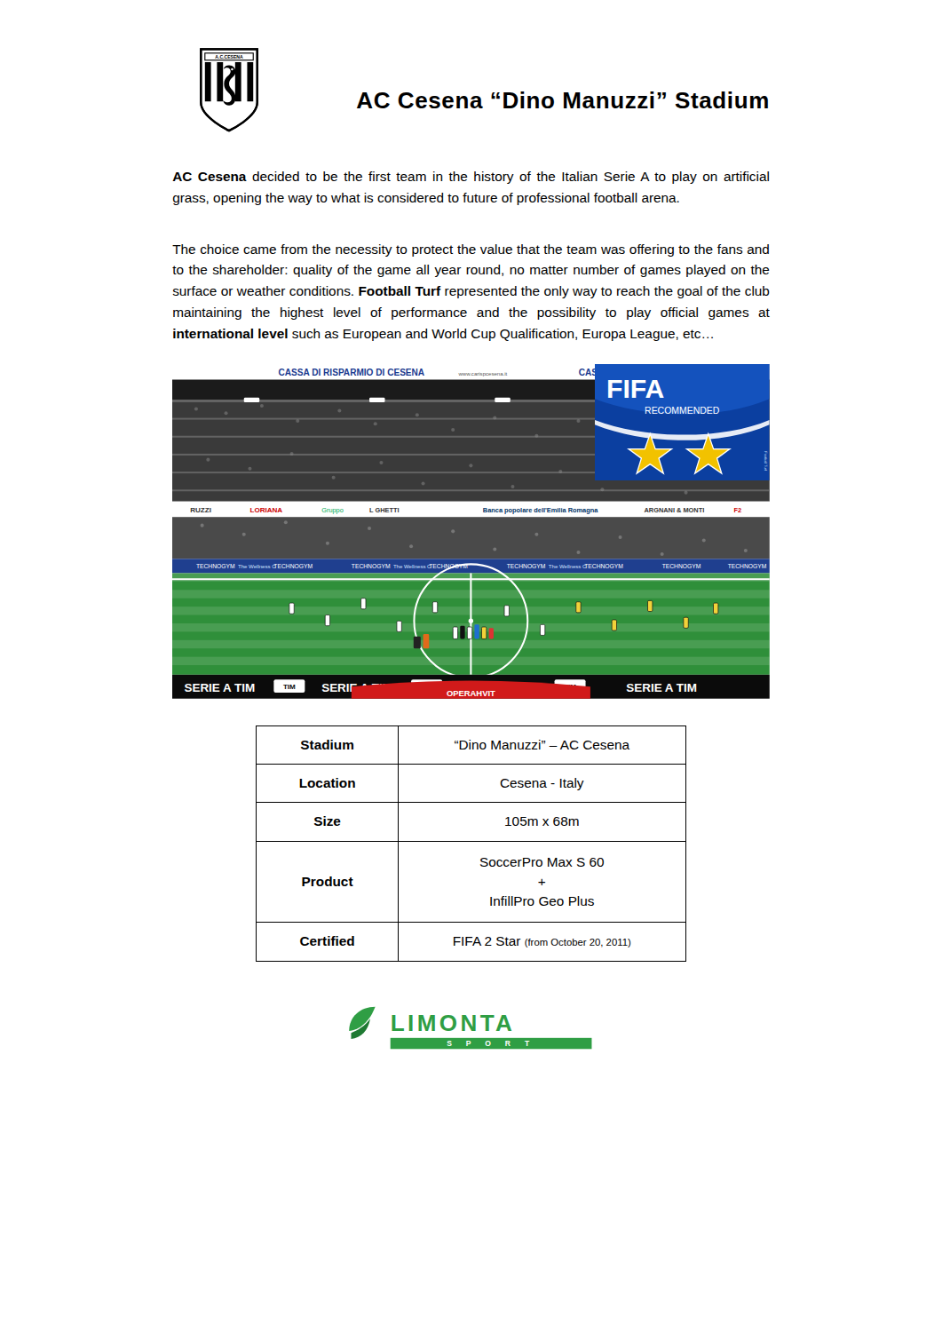A.C.CESENA
AC Cesena “Dino Manuzzi” Stadium
AC Cesena decided to be the first team in the history of the Italian Serie A to play on artificial grass, opening the way to what is considered to future of professional football arena.
The choice came from the necessity to protect the value that the team was offering to the fans and to the shareholder: quality of the game all year round, no matter number of games played on the surface or weather conditions. Football Turf represented the only way to reach the goal of the club maintaining the highest level of performance and the possibility to play official games at international level such as European and World Cup Qualification, Europa League, etc…
CASSA DI RISPARMIO DI CESENA CASSA DI RISPARMIO www.carispcesena.it RUZZI LORIANA Gruppo L GHETTI Banca popolare dell'Emilia Romagna ARGNANI & MONTI F2 TECHNOGYM TECHNOGYM TECHNOGYM TECHNOGYM TECHNOGYM TECHNOGYM TECHNOGYM TECHNOGYM The Wellness C The Wellness C The Wellness C SERIE A TIM SERIE A TIM SERIE A TIM SERIE A TIM TIM TIM TIM OPERAHVIT
FIFA RECOMMENDED Football Turf
| Stadium | “Dino Manuzzi” – AC Cesena |
| Location | Cesena - Italy |
| Size | 105m x 68m |
| Product | SoccerPro Max S 60 + InfillPro Geo Plus |
| Certified | FIFA 2 Star (from October 20, 2011) |
LIMONTA S P O R T